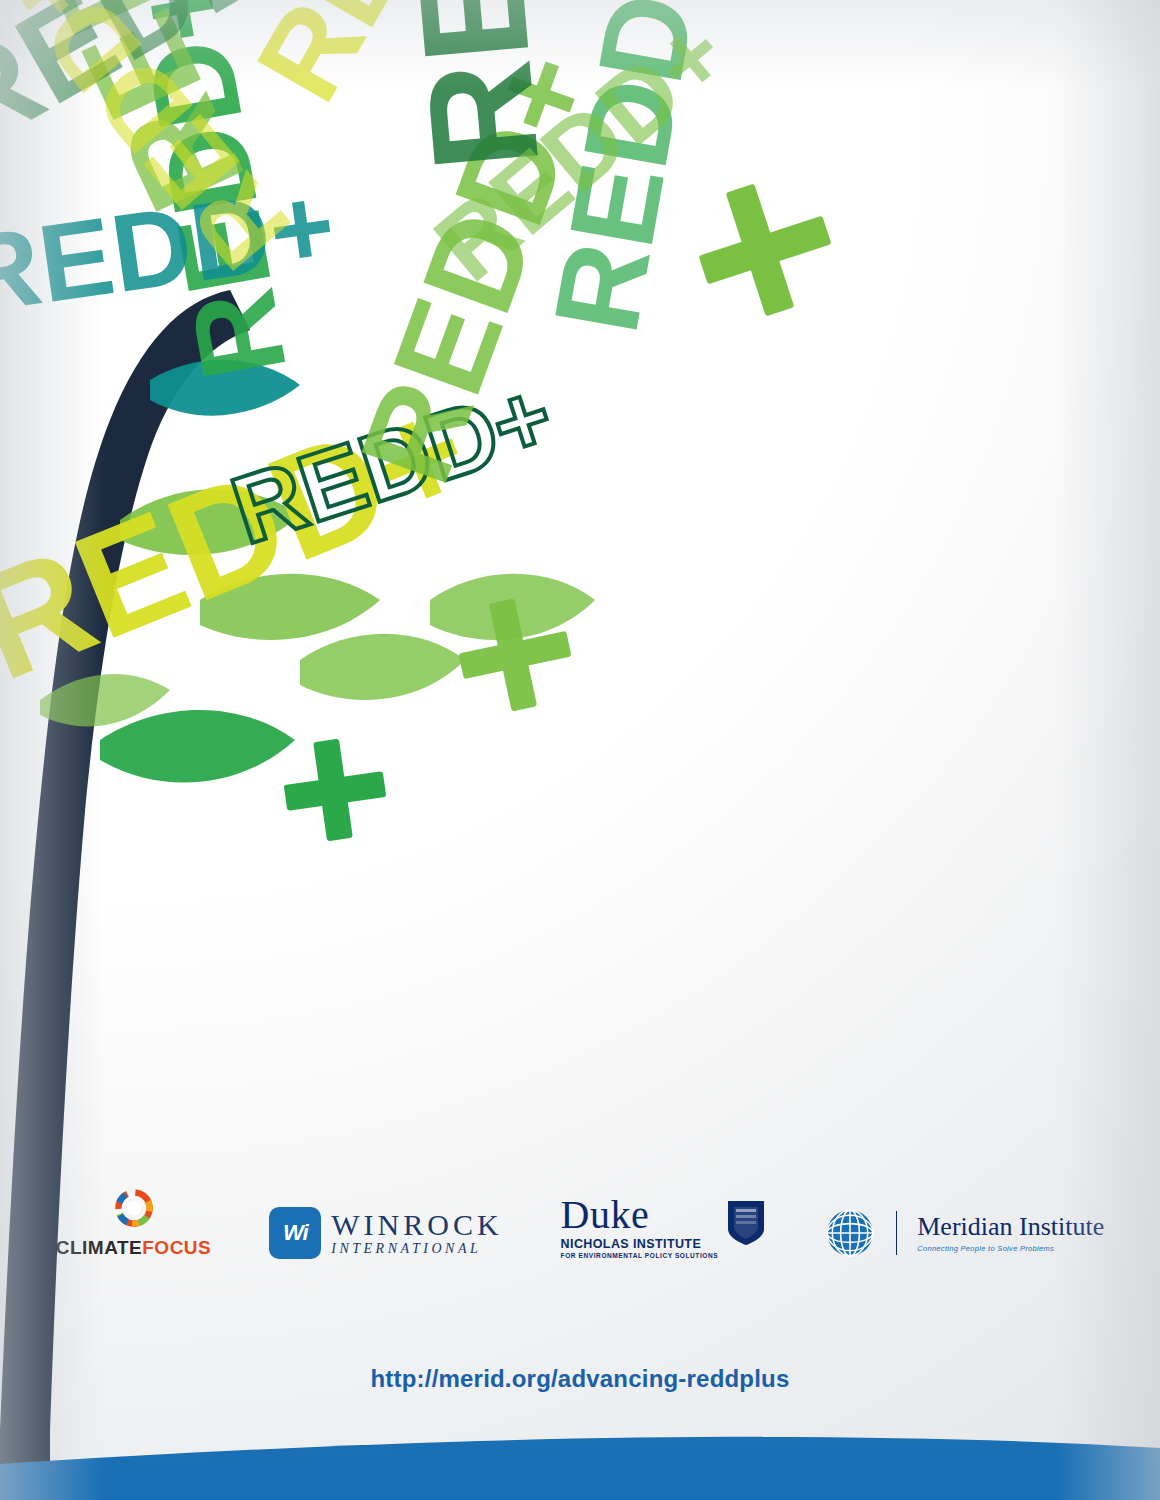REDD+ REDD+ REDD+ REDD+ REDD+ REDD+ REDD+ REDD+ REDD+ REDD+ REDD+ REDD+
CLIMATEFOCUS
Wi
WINROCK
INTERNATIONAL
Duke
NICHOLAS INSTITUTE
FOR ENVIRONMENTAL POLICY SOLUTIONS
Meridian Institute
Connecting People to Solve Problems
http://merid.org/advancing-reddplus